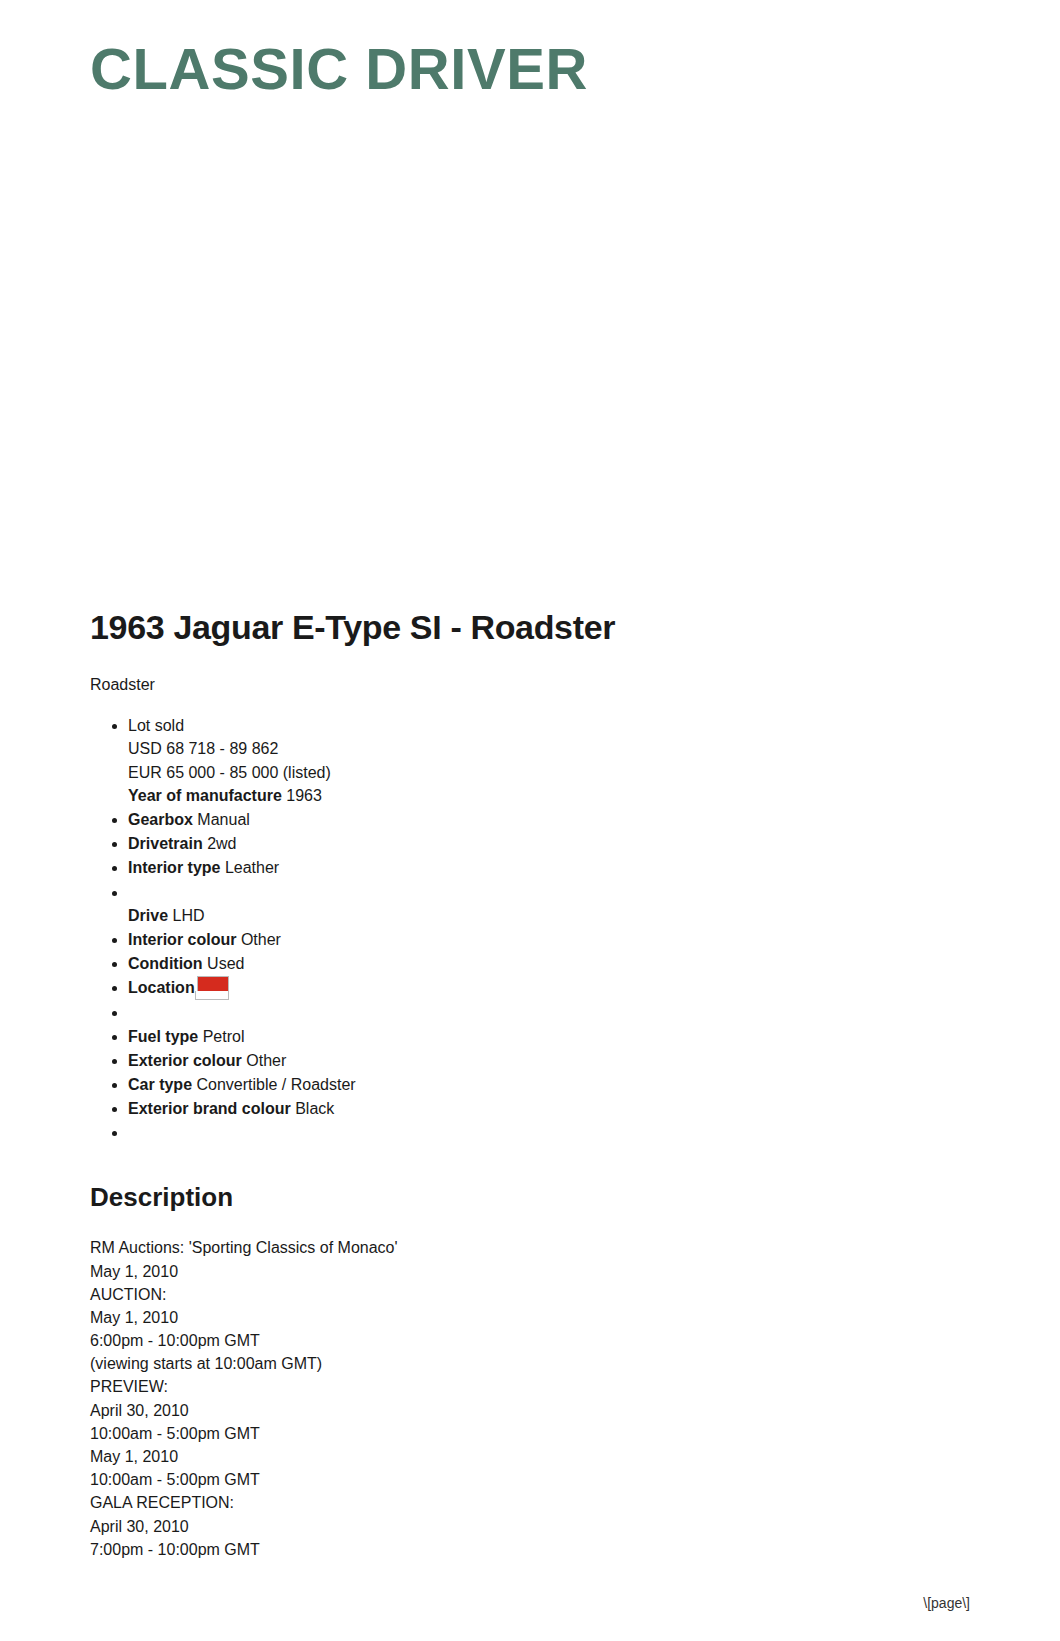CLASSIC DRIVER
1963 Jaguar E-Type SI - Roadster
Roadster
Lot sold
USD 68 718 - 89 862
EUR 65 000 - 85 000 (listed)
Year of manufacture 1963
Gearbox Manual
Drivetrain 2wd
Interior type Leather
Drive LHD
Interior colour Other
Condition Used
Location
Fuel type Petrol
Exterior colour Other
Car type Convertible / Roadster
Exterior brand colour Black
Description
RM Auctions: 'Sporting Classics of Monaco'
May 1, 2010
AUCTION:
May 1, 2010
6:00pm - 10:00pm GMT
(viewing starts at 10:00am GMT)
PREVIEW:
April 30, 2010
10:00am - 5:00pm GMT
May 1, 2010
10:00am - 5:00pm GMT
GALA RECEPTION:
April 30, 2010
7:00pm - 10:00pm GMT
\[page\]